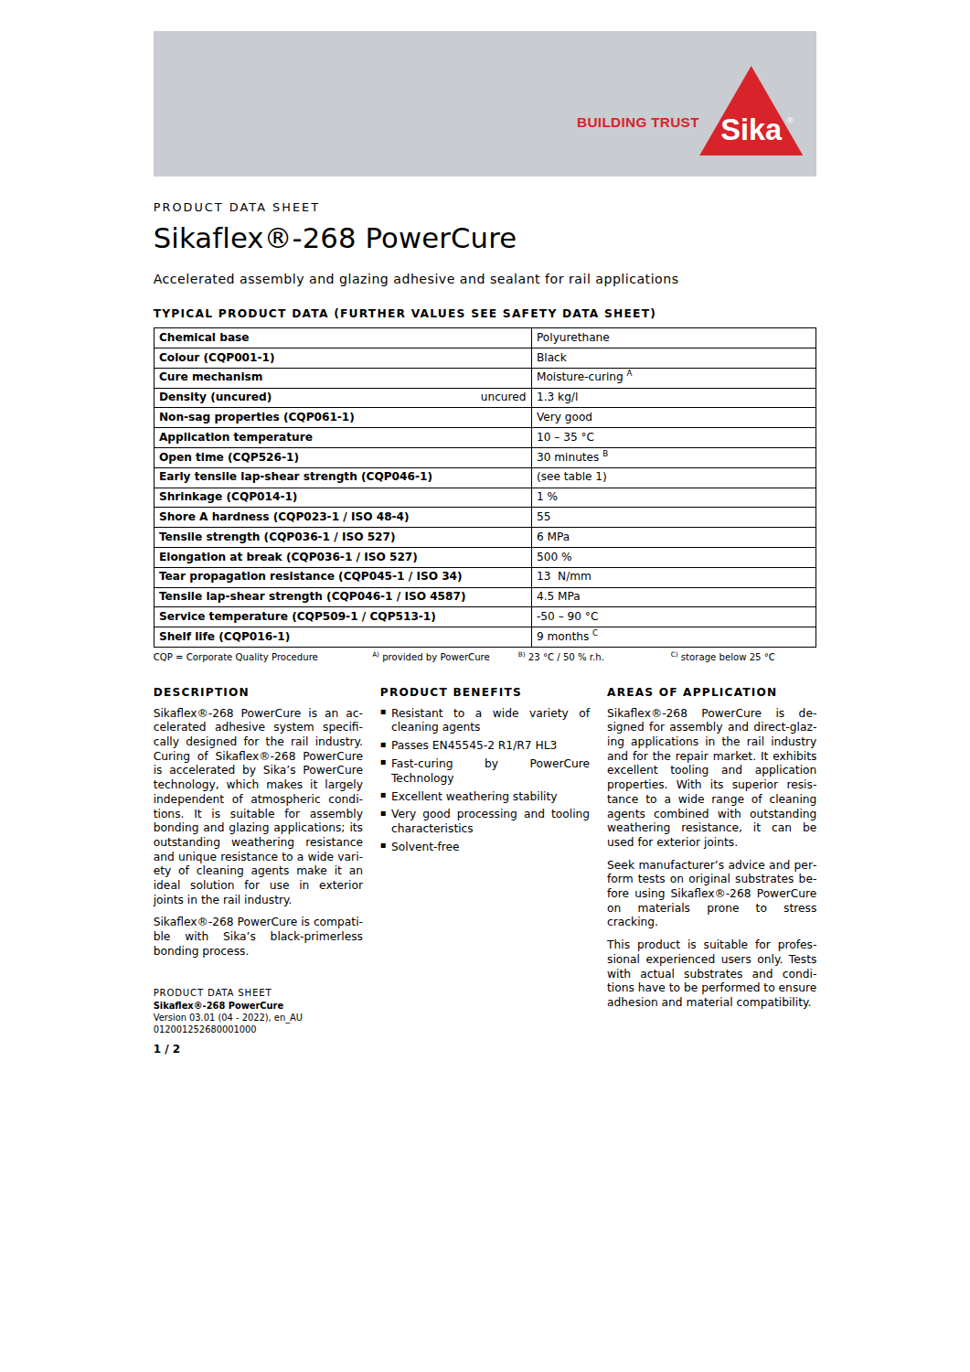BUILDING TRUST
Sika Sika ®
Product Data Sheet
Sikaflex®-268 PowerCure
Accelerated assembly and glazing adhesive and sealant for rail applications
Typical Product Data (further values see Safety Data Sheet)
| Chemical base | Polyurethane |
| Colour (CQP001-1) | Black |
| Cure mechanism | Moisture-curing A |
| Density (uncured) uncured | 1.3 kg/l |
| Non-sag properties (CQP061-1) | Very good |
| Application temperature | 10 – 35 °C |
| Open time (CQP526-1) | 30 minutes B |
| Early tensile lap-shear strength (CQP046-1) | (see table 1) |
| Shrinkage (CQP014-1) | 1 % |
| Shore A hardness (CQP023-1 / ISO 48-4) | 55 |
| Tensile strength (CQP036-1 / ISO 527) | 6 MPa |
| Elongation at break (CQP036-1 / ISO 527) | 500 % |
| Tear propagation resistance (CQP045-1 / ISO 34) | 13 N/mm |
| Tensile lap-shear strength (CQP046-1 / ISO 4587) | 4.5 MPa |
| Service temperature (CQP509-1 / CQP513-1) | -50 – 90 °C |
| Shelf life (CQP016-1) | 9 months C |
CQP = Corporate Quality Procedure A) provided by PowerCure B) 23 °C / 50 % r.h. C) storage below 25 °C
Description
Sikaflex®-268 PowerCure is an accelerated adhesive system specifically designed for the rail industry. Curing of Sikaflex®-268 PowerCure is accelerated by Sika’s PowerCure technology, which makes it largely independent of atmospheric conditions. It is suitable for assembly bonding and glazing applications; its outstanding weathering resistance and unique resistance to a wide variety of cleaning agents make it an ideal solution for use in exterior joints in the rail industry.
Sikaflex®-268 PowerCure is compatible with Sika’s black-primerless bonding process.
Product Benefits
Resistant to a wide variety of cleaning agents
Passes EN45545-2 R1/R7 HL3
Fast-curing by PowerCure Technology
Excellent weathering stability
Very good processing and tooling characteristics
Solvent-free
Areas of Application
Sikaflex®-268 PowerCure is designed for assembly and direct-glazing applications in the rail industry and for the repair market. It exhibits excellent tooling and application properties. With its superior resistance to a wide range of cleaning agents combined with outstanding weathering resistance, it can be used for exterior joints.
Seek manufacturer’s advice and perform tests on original substrates before using Sikaflex®-268 PowerCure on materials prone to stress cracking.
This product is suitable for professional experienced users only. Tests with actual substrates and conditions have to be performed to ensure adhesion and material compatibility.
Product Data Sheet
Sikaflex®-268 PowerCure
Version 03.01 (04 - 2022), en_AU
012001252680001000
1 / 2